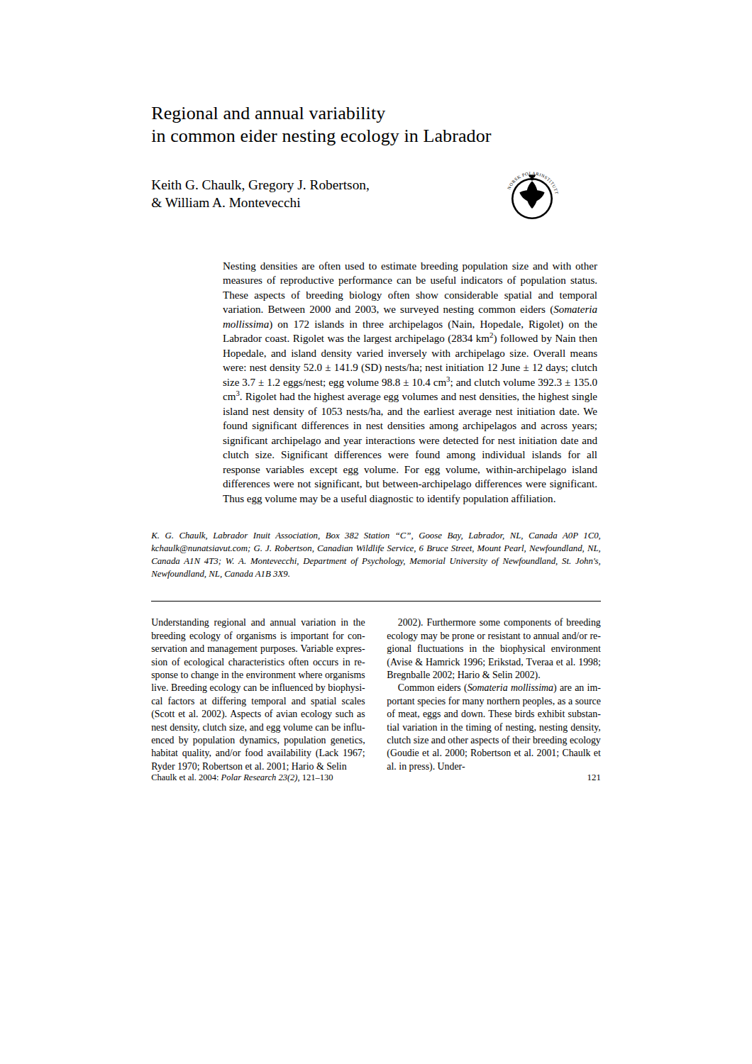Regional and annual variability
in common eider nesting ecology in Labrador
Keith G. Chaulk, Gregory J. Robertson,
& William A. Montevecchi
NORSK POLARINSTITUTT
Nesting densities are often used to estimate breeding population size and with other measures of reproductive performance can be useful indicators of population status. These aspects of breeding biology often show considerable spatial and temporal variation. Between 2000 and 2003, we surveyed nesting common eiders (Somateria mollissima) on 172 islands in three archipelagos (Nain, Hopedale, Rigolet) on the Labrador coast. Rigolet was the largest archipelago (2834 km2) followed by Nain then Hopedale, and island density varied inversely with archipelago size. Overall means were: nest density 52.0 ± 141.9 (SD) nests/ha; nest initiation 12 June ± 12 days; clutch size 3.7 ± 1.2 eggs/nest; egg volume 98.8 ± 10.4 cm3; and clutch volume 392.3 ± 135.0 cm3. Rigolet had the highest average egg volumes and nest densities, the highest single island nest density of 1053 nests/ha, and the earliest average nest initiation date. We found significant differences in nest densities among archipelagos and across years; significant archipelago and year interactions were detected for nest initiation date and clutch size. Significant differences were found among individual islands for all response variables except egg volume. For egg volume, within-archipelago island differences were not significant, but between-archipelago differences were significant. Thus egg volume may be a useful diagnostic to identify population affiliation.
K. G. Chaulk, Labrador Inuit Association, Box 382 Station “C”, Goose Bay, Labrador, NL, Canada A0P 1C0, kchaulk@nunatsiavut.com; G. J. Robertson, Canadian Wildlife Service, 6 Bruce Street, Mount Pearl, Newfoundland, NL, Canada A1N 4T3; W. A. Montevecchi, Department of Psychology, Memorial University of Newfoundland, St. John's, Newfoundland, NL, Canada A1B 3X9.
Understanding regional and annual variation in the breeding ecology of organisms is important for conservation and management purposes. Variable expression of ecological characteristics often occurs in response to change in the environment where organisms live. Breeding ecology can be influenced by biophysical factors at differing temporal and spatial scales (Scott et al. 2002). Aspects of avian ecology such as nest density, clutch size, and egg volume can be influenced by population dynamics, population genetics, habitat quality, and/or food availability (Lack 1967; Ryder 1970; Robertson et al. 2001; Hario & Selin
2002). Furthermore some components of breeding ecology may be prone or resistant to annual and/or regional fluctuations in the biophysical environment (Avise & Hamrick 1996; Erikstad, Tveraa et al. 1998; Bregnballe 2002; Hario & Selin 2002).
Common eiders (Somateria mollissima) are an important species for many northern peoples, as a source of meat, eggs and down. These birds exhibit substantial variation in the timing of nesting, nesting density, clutch size and other aspects of their breeding ecology (Goudie et al. 2000; Robertson et al. 2001; Chaulk et al. in press). Under-
Chaulk et al. 2004: Polar Research 23(2), 121–130
121